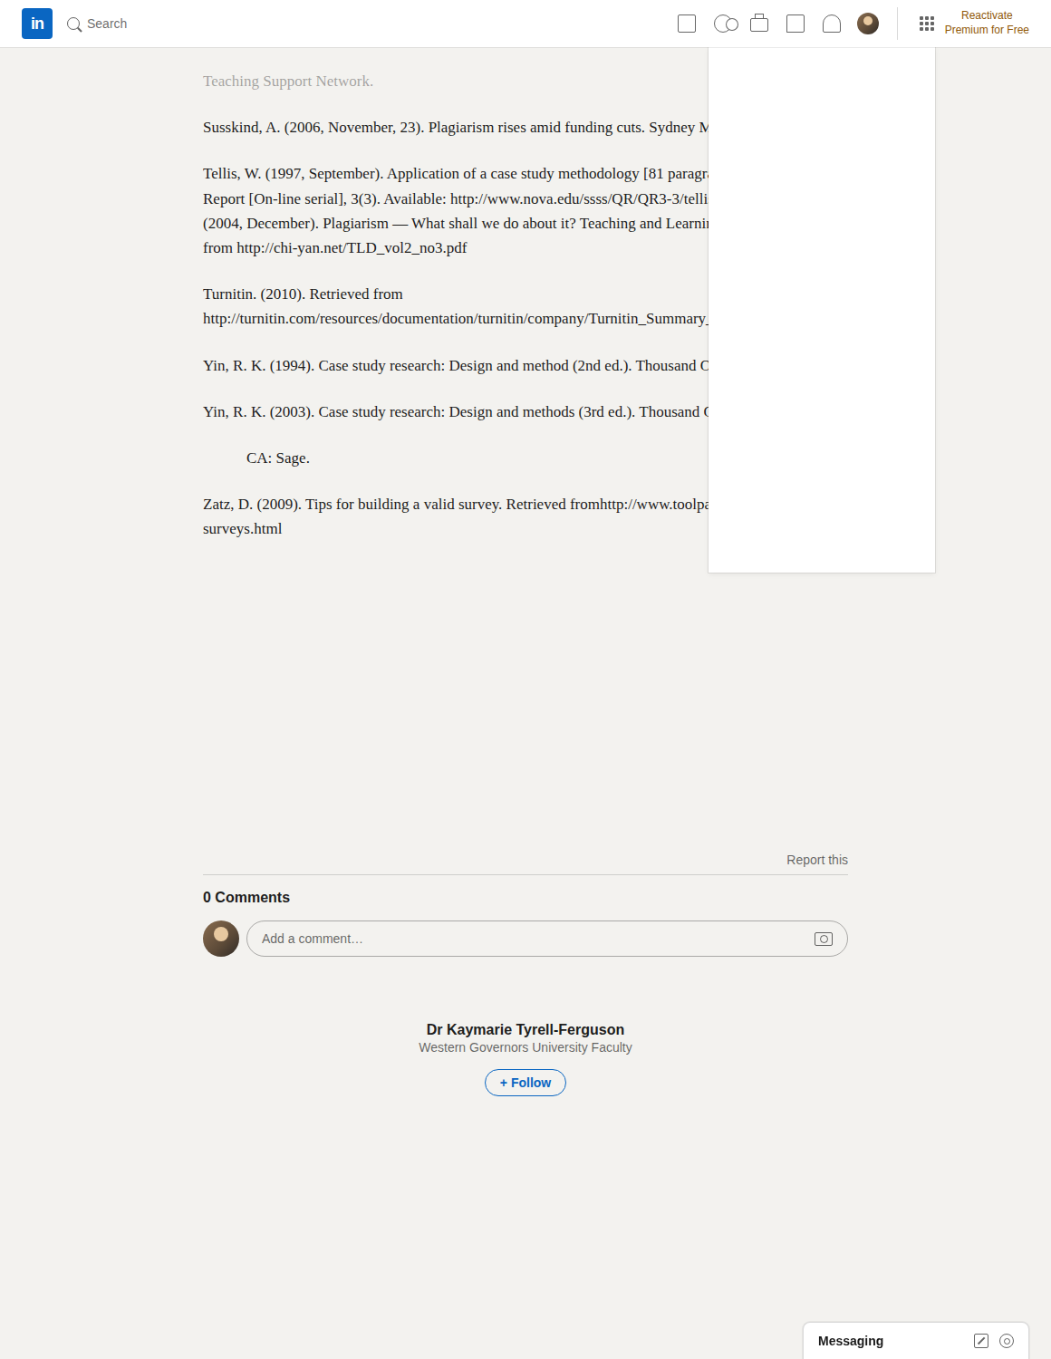in
Search
Reactivate
Premium for Free
Teaching Support Network.
Susskind, A. (2006, November, 23). Plagiarism rises amid funding cuts. Sydney Morning Herald.
Tellis, W. (1997, September). Application of a case study methodology [81 paragraphs]. The Qualitative Report [On-line serial], 3(3). Available: http://www.nova.edu/ssss/QR/QR3-3/tellis2.html Tsui, C. (2004, December). Plagiarism — What shall we do about it? Teaching and Learning 2(3). Retrieved from http://chi-yan.net/TLD_vol2_no3.pdf
Turnitin. (2010). Retrieved from http://turnitin.com/resources/documentation/turnitin/company/Turnitin_Summary_of_Effectiveness_hires.pdf
Yin, R. K. (1994). Case study research: Design and method (2nd ed.). Thousand Oaks, CA: Sage.
Yin, R. K. (2003). Case study research: Design and methods (3rd ed.). Thousand Oaks,
CA: Sage.
Zatz, D. (2009). Tips for building a valid survey. Retrieved fromhttp://www.toolpack.info/how- to/valid-surveys.html
Report this
0 Comments
Add a comment…
Dr Kaymarie Tyrell-Ferguson
Western Governors University Faculty
+ Follow
Messaging